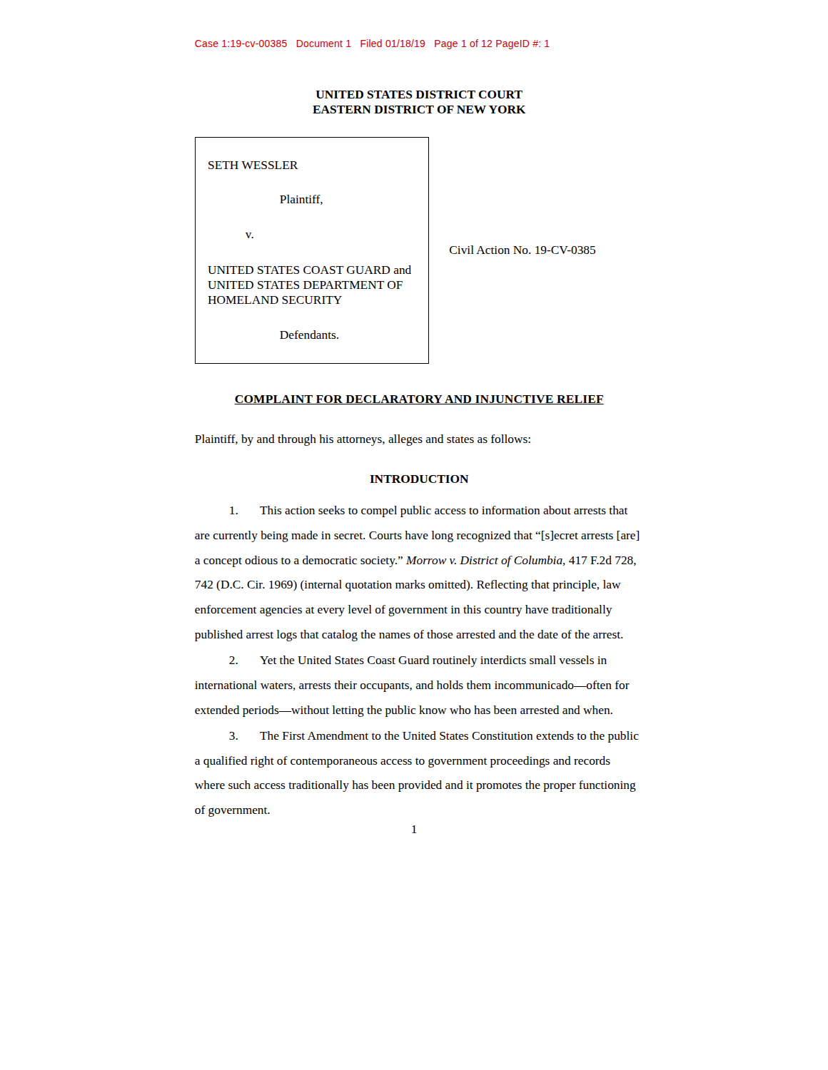Case 1:19-cv-00385 Document 1 Filed 01/18/19 Page 1 of 12 PageID #: 1
UNITED STATES DISTRICT COURT
EASTERN DISTRICT OF NEW YORK
| SETH WESSLER Plaintiff, v. UNITED STATES COAST GUARD and UNITED STATES DEPARTMENT OF HOMELAND SECURITY Defendants. | Civil Action No. 19-CV-0385 |
COMPLAINT FOR DECLARATORY AND INJUNCTIVE RELIEF
Plaintiff, by and through his attorneys, alleges and states as follows:
INTRODUCTION
1. This action seeks to compel public access to information about arrests that are currently being made in secret. Courts have long recognized that “[s]ecret arrests [are] a concept odious to a democratic society.” Morrow v. District of Columbia, 417 F.2d 728, 742 (D.C. Cir. 1969) (internal quotation marks omitted). Reflecting that principle, law enforcement agencies at every level of government in this country have traditionally published arrest logs that catalog the names of those arrested and the date of the arrest.
2. Yet the United States Coast Guard routinely interdicts small vessels in international waters, arrests their occupants, and holds them incommunicado—often for extended periods—without letting the public know who has been arrested and when.
3. The First Amendment to the United States Constitution extends to the public a qualified right of contemporaneous access to government proceedings and records where such access traditionally has been provided and it promotes the proper functioning of government.
1